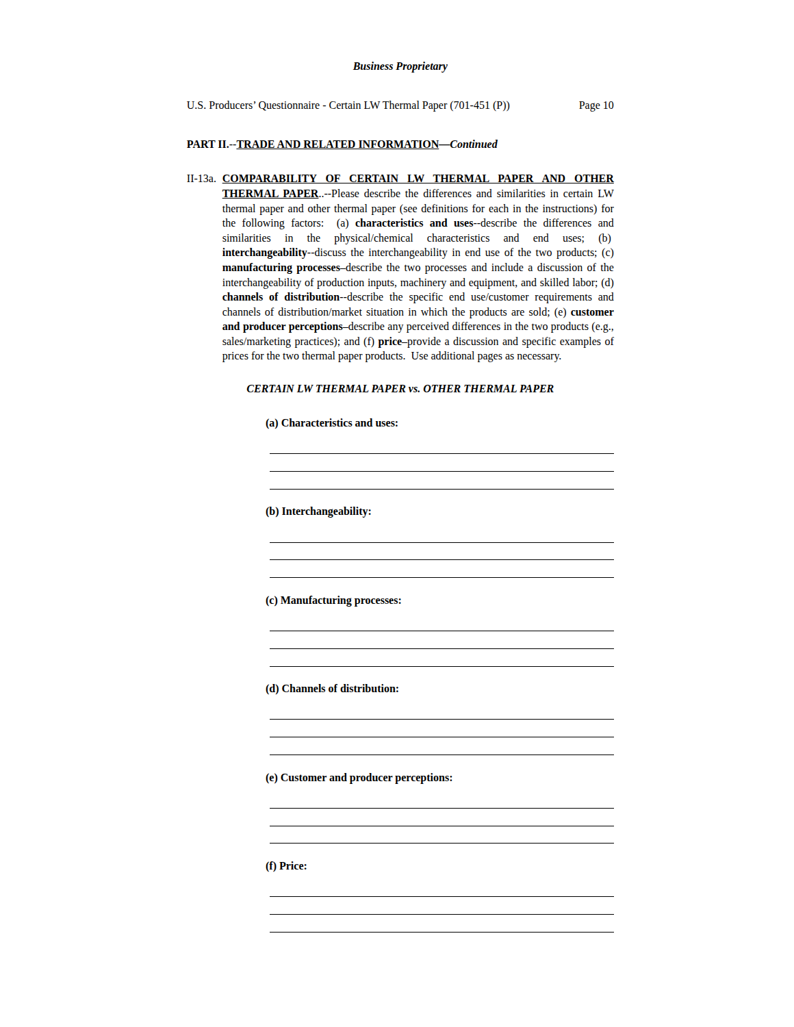Business Proprietary
U.S. Producers’ Questionnaire - Certain LW Thermal Paper (701-451 (P))
Page 10
PART II.--TRADE AND RELATED INFORMATION—Continued
II-13a.
COMPARABILITY OF CERTAIN LW THERMAL PAPER AND OTHER THERMAL PAPER..--Please describe the differences and similarities in certain LW thermal paper and other thermal paper (see definitions for each in the instructions) for the following factors: (a) characteristics and uses--describe the differences and similarities in the physical/chemical characteristics and end uses; (b) interchangeability--discuss the interchangeability in end use of the two products; (c) manufacturing processes–describe the two processes and include a discussion of the interchangeability of production inputs, machinery and equipment, and skilled labor; (d) channels of distribution--describe the specific end use/customer requirements and channels of distribution/market situation in which the products are sold; (e) customer and producer perceptions–describe any perceived differences in the two products (e.g., sales/marketing practices); and (f) price–provide a discussion and specific examples of prices for the two thermal paper products. Use additional pages as necessary.
CERTAIN LW THERMAL PAPER vs. OTHER THERMAL PAPER
(a) Characteristics and uses:
(b) Interchangeability:
(c) Manufacturing processes:
(d) Channels of distribution:
(e) Customer and producer perceptions:
(f) Price: